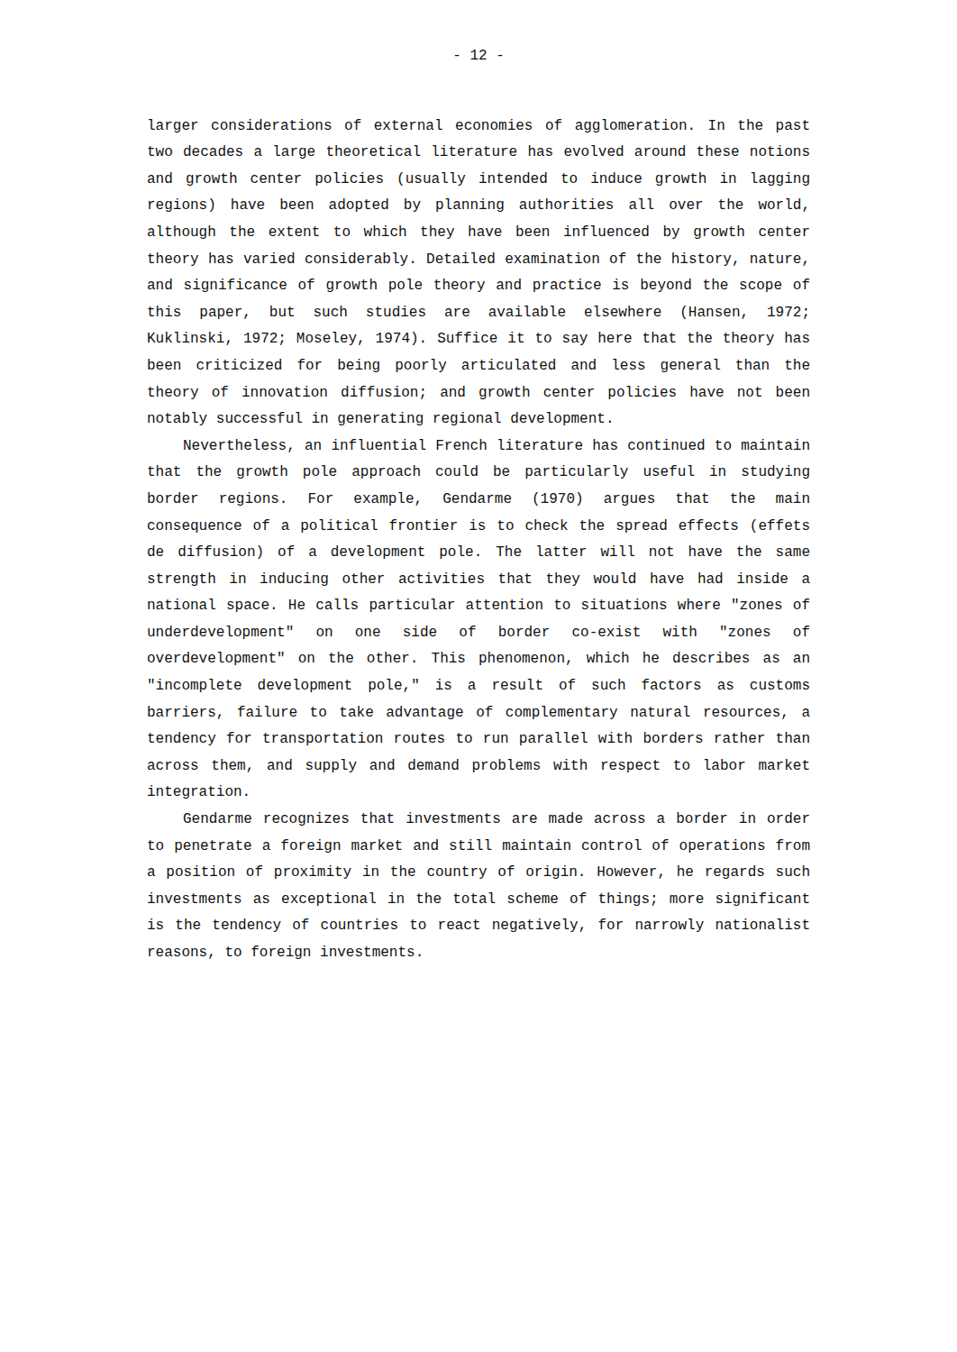- 12 -
larger considerations of external economies of agglomeration. In the past two decades a large theoretical literature has evolved around these notions and growth center policies (usually intended to induce growth in lagging regions) have been adopted by planning authorities all over the world, although the extent to which they have been influenced by growth center theory has varied considerably. Detailed examination of the history, nature, and significance of growth pole theory and practice is beyond the scope of this paper, but such studies are available elsewhere (Hansen, 1972; Kuklinski, 1972; Moseley, 1974). Suffice it to say here that the theory has been criticized for being poorly articulated and less general than the theory of innovation diffusion; and growth center policies have not been notably successful in generating regional development.
Nevertheless, an influential French literature has continued to maintain that the growth pole approach could be particularly useful in studying border regions. For example, Gendarme (1970) argues that the main consequence of a political frontier is to check the spread effects (effets de diffusion) of a development pole. The latter will not have the same strength in inducing other activities that they would have had inside a national space. He calls particular attention to situations where "zones of underdevelopment" on one side of border co-exist with "zones of overdevelopment" on the other. This phenomenon, which he describes as an "incomplete development pole," is a result of such factors as customs barriers, failure to take advantage of complementary natural resources, a tendency for transportation routes to run parallel with borders rather than across them, and supply and demand problems with respect to labor market integration.
Gendarme recognizes that investments are made across a border in order to penetrate a foreign market and still maintain control of operations from a position of proximity in the country of origin. However, he regards such investments as exceptional in the total scheme of things; more significant is the tendency of countries to react negatively, for narrowly nationalist reasons, to foreign investments.